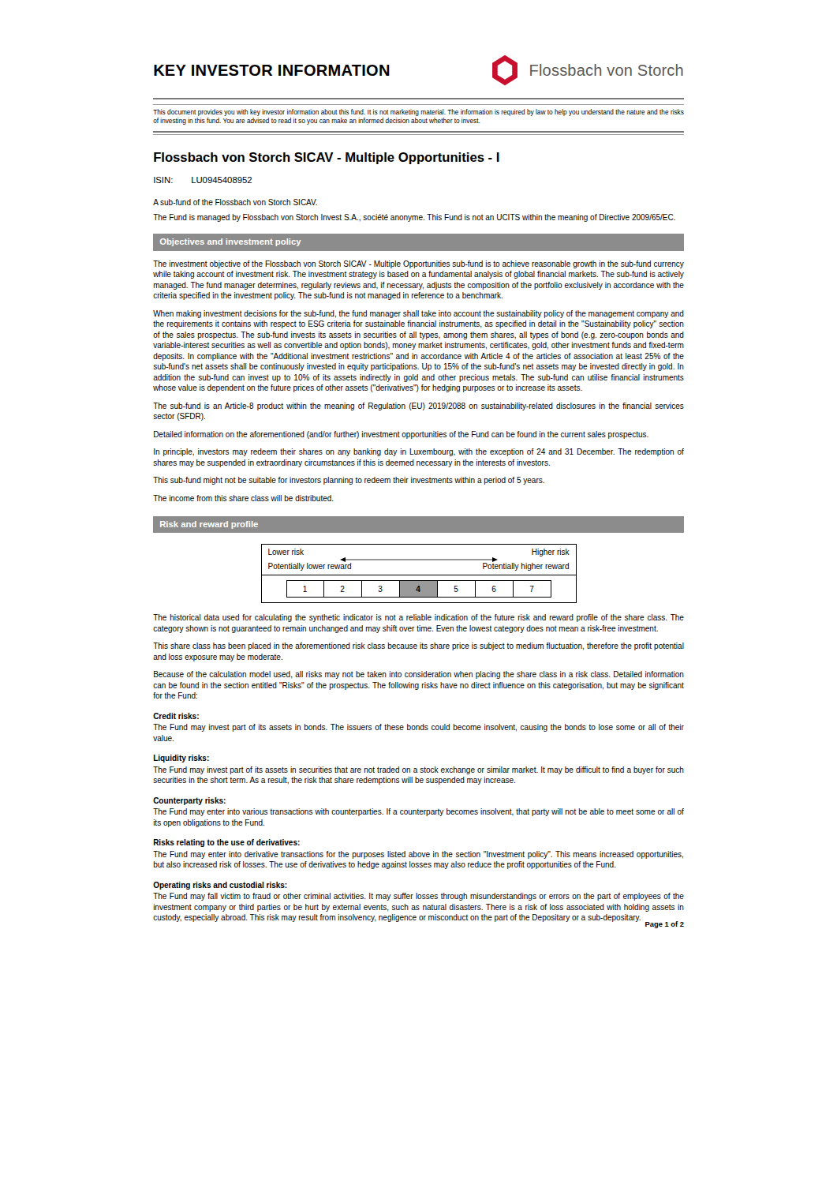KEY INVESTOR INFORMATION
Flossbach von Storch
This document provides you with key investor information about this fund. It is not marketing material. The information is required by law to help you understand the nature and the risks of investing in this fund. You are advised to read it so you can make an informed decision about whether to invest.
Flossbach von Storch SICAV - Multiple Opportunities - I
ISIN: LU0945408952
A sub-fund of the Flossbach von Storch SICAV.
The Fund is managed by Flossbach von Storch Invest S.A., société anonyme. This Fund is not an UCITS within the meaning of Directive 2009/65/EC.
Objectives and investment policy
The investment objective of the Flossbach von Storch SICAV - Multiple Opportunities sub-fund is to achieve reasonable growth in the sub-fund currency while taking account of investment risk. The investment strategy is based on a fundamental analysis of global financial markets. The sub-fund is actively managed. The fund manager determines, regularly reviews and, if necessary, adjusts the composition of the portfolio exclusively in accordance with the criteria specified in the investment policy. The sub-fund is not managed in reference to a benchmark.
When making investment decisions for the sub-fund, the fund manager shall take into account the sustainability policy of the management company and the requirements it contains with respect to ESG criteria for sustainable financial instruments, as specified in detail in the "Sustainability policy" section of the sales prospectus. The sub-fund invests its assets in securities of all types, among them shares, all types of bond (e.g. zero-coupon bonds and variable-interest securities as well as convertible and option bonds), money market instruments, certificates, gold, other investment funds and fixed-term deposits. In compliance with the "Additional investment restrictions" and in accordance with Article 4 of the articles of association at least 25% of the sub-fund's net assets shall be continuously invested in equity participations. Up to 15% of the sub-fund's net assets may be invested directly in gold. In addition the sub-fund can invest up to 10% of its assets indirectly in gold and other precious metals. The sub-fund can utilise financial instruments whose value is dependent on the future prices of other assets ("derivatives") for hedging purposes or to increase its assets.
The sub-fund is an Article-8 product within the meaning of Regulation (EU) 2019/2088 on sustainability-related disclosures in the financial services sector (SFDR).
Detailed information on the aforementioned (and/or further) investment opportunities of the Fund can be found in the current sales prospectus.
In principle, investors may redeem their shares on any banking day in Luxembourg, with the exception of 24 and 31 December. The redemption of shares may be suspended in extraordinary circumstances if this is deemed necessary in the interests of investors.
This sub-fund might not be suitable for investors planning to redeem their investments within a period of 5 years.
The income from this share class will be distributed.
Risk and reward profile
Lower risk Higher risk
Potentially lower reward Potentially higher reward
1
2
3
4
5
6
7
The historical data used for calculating the synthetic indicator is not a reliable indication of the future risk and reward profile of the share class. The category shown is not guaranteed to remain unchanged and may shift over time. Even the lowest category does not mean a risk-free investment.
This share class has been placed in the aforementioned risk class because its share price is subject to medium fluctuation, therefore the profit potential and loss exposure may be moderate.
Because of the calculation model used, all risks may not be taken into consideration when placing the share class in a risk class. Detailed information can be found in the section entitled "Risks" of the prospectus. The following risks have no direct influence on this categorisation, but may be significant for the Fund:
Credit risks:
The Fund may invest part of its assets in bonds. The issuers of these bonds could become insolvent, causing the bonds to lose some or all of their value.
Liquidity risks:
The Fund may invest part of its assets in securities that are not traded on a stock exchange or similar market. It may be difficult to find a buyer for such securities in the short term. As a result, the risk that share redemptions will be suspended may increase.
Counterparty risks:
The Fund may enter into various transactions with counterparties. If a counterparty becomes insolvent, that party will not be able to meet some or all of its open obligations to the Fund.
Risks relating to the use of derivatives:
The Fund may enter into derivative transactions for the purposes listed above in the section "Investment policy". This means increased opportunities, but also increased risk of losses. The use of derivatives to hedge against losses may also reduce the profit opportunities of the Fund.
Operating risks and custodial risks:
The Fund may fall victim to fraud or other criminal activities. It may suffer losses through misunderstandings or errors on the part of employees of the investment company or third parties or be hurt by external events, such as natural disasters. There is a risk of loss associated with holding assets in custody, especially abroad. This risk may result from insolvency, negligence or misconduct on the part of the Depositary or a sub-depositary.
Page 1 of 2